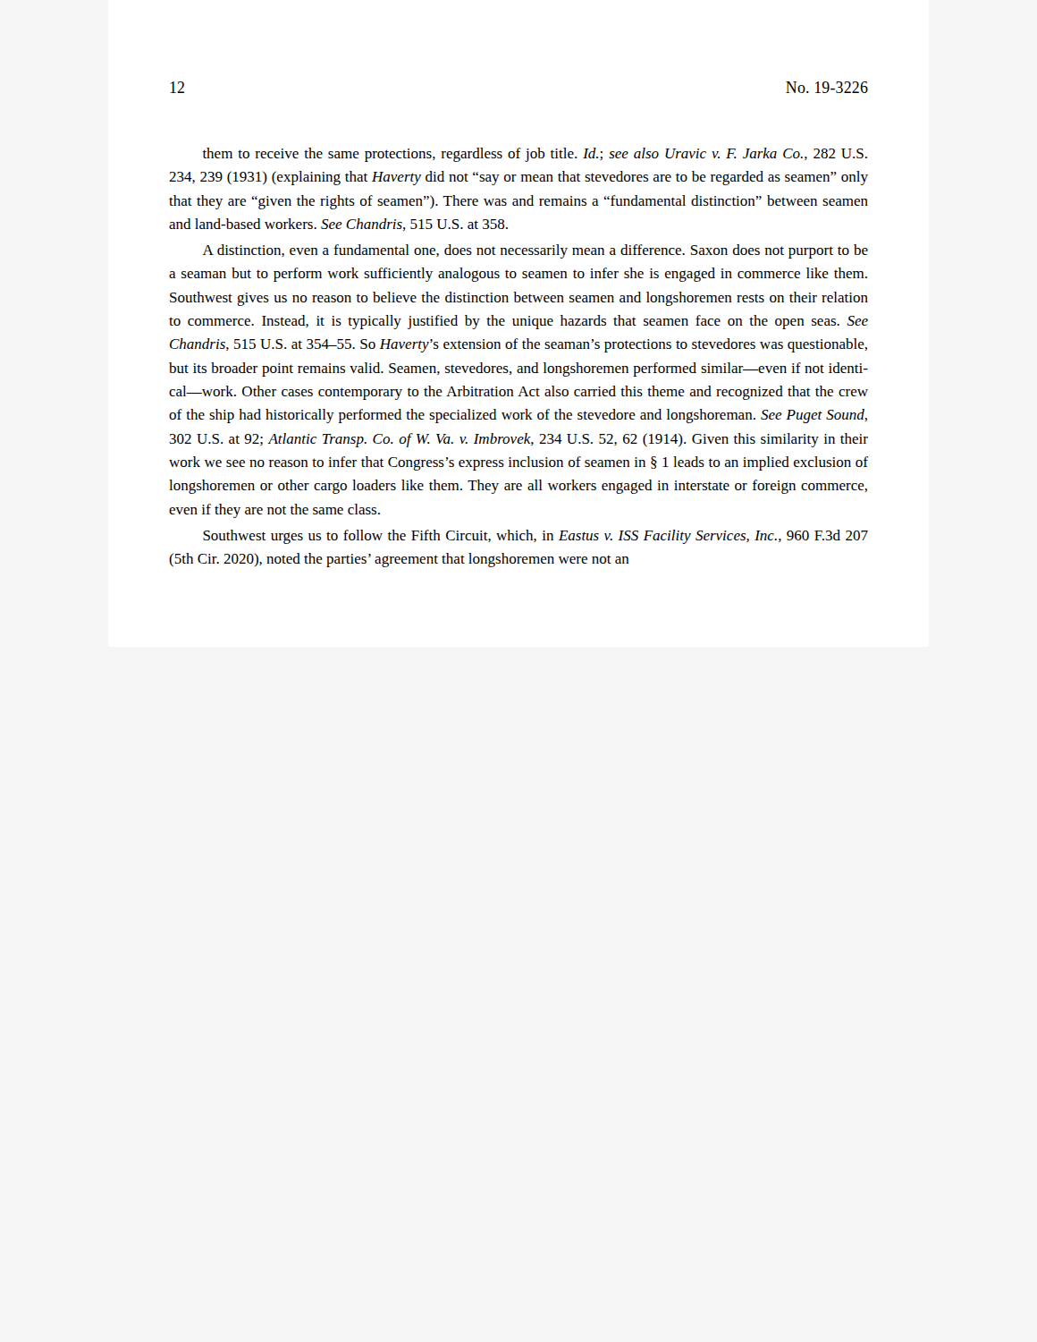12 No. 19-3226
them to receive the same protections, regardless of job title. Id.; see also Uravic v. F. Jarka Co., 282 U.S. 234, 239 (1931) (explaining that Haverty did not “say or mean that stevedores are to be regarded as seamen” only that they are “given the rights of seamen”). There was and remains a “fundamental distinction” between seamen and land-based workers. See Chandris, 515 U.S. at 358.
A distinction, even a fundamental one, does not necessarily mean a difference. Saxon does not purport to be a seaman but to perform work sufficiently analogous to seamen to infer she is engaged in commerce like them. Southwest gives us no reason to believe the distinction between seamen and longshoremen rests on their relation to commerce. Instead, it is typically justified by the unique hazards that seamen face on the open seas. See Chandris, 515 U.S. at 354–55. So Haverty’s extension of the seaman’s protections to stevedores was questionable, but its broader point remains valid. Seamen, stevedores, and longshoremen performed similar—even if not identical—work. Other cases contemporary to the Arbitration Act also carried this theme and recognized that the crew of the ship had historically performed the specialized work of the stevedore and longshoreman. See Puget Sound, 302 U.S. at 92; Atlantic Transp. Co. of W. Va. v. Imbrovek, 234 U.S. 52, 62 (1914). Given this similarity in their work we see no reason to infer that Congress’s express inclusion of seamen in § 1 leads to an implied exclusion of longshoremen or other cargo loaders like them. They are all workers engaged in interstate or foreign commerce, even if they are not the same class.
Southwest urges us to follow the Fifth Circuit, which, in Eastus v. ISS Facility Services, Inc., 960 F.3d 207 (5th Cir. 2020), noted the parties’ agreement that longshoremen were not an